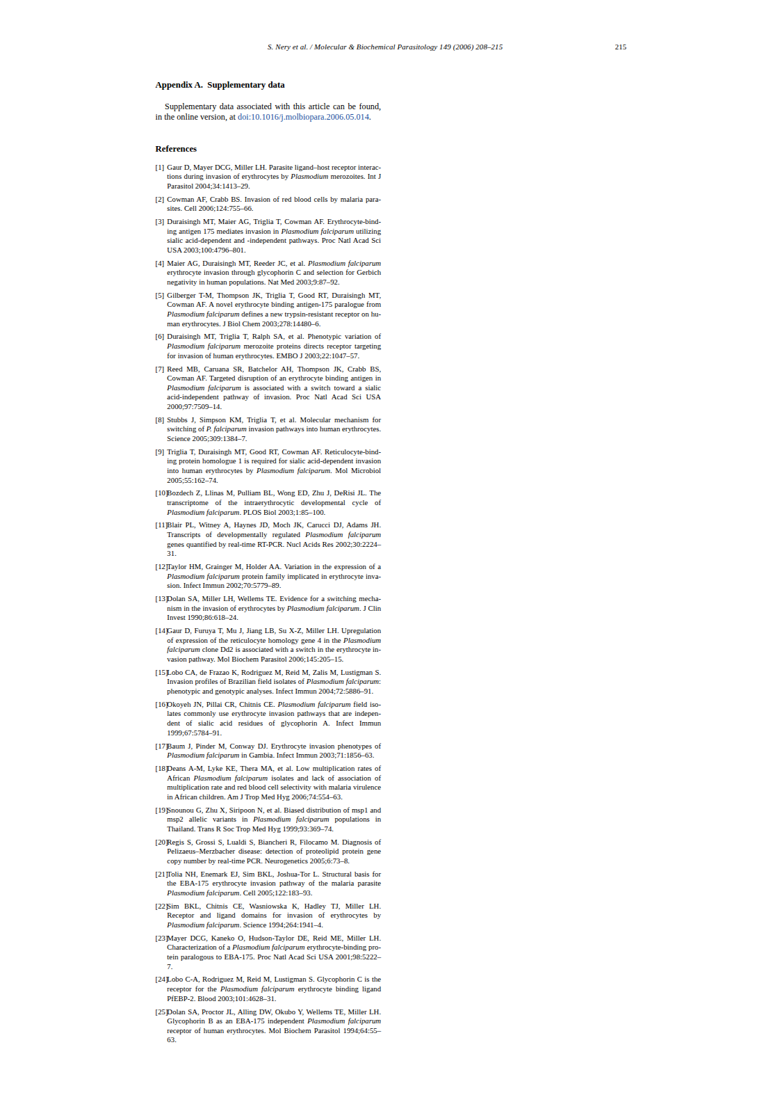S. Nery et al. / Molecular & Biochemical Parasitology 149 (2006) 208–215
215
Appendix A. Supplementary data
Supplementary data associated with this article can be found, in the online version, at doi:10.1016/j.molbiopara.2006.05.014.
References
[1] Gaur D, Mayer DCG, Miller LH. Parasite ligand–host receptor interactions during invasion of erythrocytes by Plasmodium merozoites. Int J Parasitol 2004;34:1413–29.
[2] Cowman AF, Crabb BS. Invasion of red blood cells by malaria parasites. Cell 2006;124:755–66.
[3] Duraisingh MT, Maier AG, Triglia T, Cowman AF. Erythrocyte-binding antigen 175 mediates invasion in Plasmodium falciparum utilizing sialic acid-dependent and -independent pathways. Proc Natl Acad Sci USA 2003;100:4796–801.
[4] Maier AG, Duraisingh MT, Reeder JC, et al. Plasmodium falciparum erythrocyte invasion through glycophorin C and selection for Gerbich negativity in human populations. Nat Med 2003;9:87–92.
[5] Gilberger T-M, Thompson JK, Triglia T, Good RT, Duraisingh MT, Cowman AF. A novel erythrocyte binding antigen-175 paralogue from Plasmodium falciparum defines a new trypsin-resistant receptor on human erythrocytes. J Biol Chem 2003;278:14480–6.
[6] Duraisingh MT, Triglia T, Ralph SA, et al. Phenotypic variation of Plasmodium falciparum merozoite proteins directs receptor targeting for invasion of human erythrocytes. EMBO J 2003;22:1047–57.
[7] Reed MB, Caruana SR, Batchelor AH, Thompson JK, Crabb BS, Cowman AF. Targeted disruption of an erythrocyte binding antigen in Plasmodium falciparum is associated with a switch toward a sialic acid-independent pathway of invasion. Proc Natl Acad Sci USA 2000;97:7509–14.
[8] Stubbs J, Simpson KM, Triglia T, et al. Molecular mechanism for switching of P. falciparum invasion pathways into human erythrocytes. Science 2005;309:1384–7.
[9] Triglia T, Duraisingh MT, Good RT, Cowman AF. Reticulocyte-binding protein homologue 1 is required for sialic acid-dependent invasion into human erythrocytes by Plasmodium falciparum. Mol Microbiol 2005;55:162–74.
[10] Bozdech Z, Llinas M, Pulliam BL, Wong ED, Zhu J, DeRisi JL. The transcriptome of the intraerythrocytic developmental cycle of Plasmodium falciparum. PLOS Biol 2003;1:85–100.
[11] Blair PL, Witney A, Haynes JD, Moch JK, Carucci DJ, Adams JH. Transcripts of developmentally regulated Plasmodium falciparum genes quantified by real-time RT-PCR. Nucl Acids Res 2002;30:2224–31.
[12] Taylor HM, Grainger M, Holder AA. Variation in the expression of a Plasmodium falciparum protein family implicated in erythrocyte invasion. Infect Immun 2002;70:5779–89.
[13] Dolan SA, Miller LH, Wellems TE. Evidence for a switching mechanism in the invasion of erythrocytes by Plasmodium falciparum. J Clin Invest 1990;86:618–24.
[14] Gaur D, Furuya T, Mu J, Jiang LB, Su X-Z, Miller LH. Upregulation of expression of the reticulocyte homology gene 4 in the Plasmodium falciparum clone Dd2 is associated with a switch in the erythrocyte invasion pathway. Mol Biochem Parasitol 2006;145:205–15.
[15] Lobo CA, de Frazao K, Rodriguez M, Reid M, Zalis M, Lustigman S. Invasion profiles of Brazilian field isolates of Plasmodium falciparum: phenotypic and genotypic analyses. Infect Immun 2004;72:5886–91.
[16] Okoyeh JN, Pillai CR, Chitnis CE. Plasmodium falciparum field isolates commonly use erythrocyte invasion pathways that are independent of sialic acid residues of glycophorin A. Infect Immun 1999;67:5784–91.
[17] Baum J, Pinder M, Conway DJ. Erythrocyte invasion phenotypes of Plasmodium falciparum in Gambia. Infect Immun 2003;71:1856–63.
[18] Deans A-M, Lyke KE, Thera MA, et al. Low multiplication rates of African Plasmodium falciparum isolates and lack of association of multiplication rate and red blood cell selectivity with malaria virulence in African children. Am J Trop Med Hyg 2006;74:554–63.
[19] Snounou G, Zhu X, Siripoon N, et al. Biased distribution of msp1 and msp2 allelic variants in Plasmodium falciparum populations in Thailand. Trans R Soc Trop Med Hyg 1999;93:369–74.
[20] Regis S, Grossi S, Lualdi S, Biancheri R, Filocamo M. Diagnosis of Pelizaeus–Merzbacher disease: detection of proteolipid protein gene copy number by real-time PCR. Neurogenetics 2005;6:73–8.
[21] Tolia NH, Enemark EJ, Sim BKL, Joshua-Tor L. Structural basis for the EBA-175 erythrocyte invasion pathway of the malaria parasite Plasmodium falciparum. Cell 2005;122:183–93.
[22] Sim BKL, Chitnis CE, Wasniowska K, Hadley TJ, Miller LH. Receptor and ligand domains for invasion of erythrocytes by Plasmodium falciparum. Science 1994;264:1941–4.
[23] Mayer DCG, Kaneko O, Hudson-Taylor DE, Reid ME, Miller LH. Characterization of a Plasmodium falciparum erythrocyte-binding protein paralogous to EBA-175. Proc Natl Acad Sci USA 2001;98:5222–7.
[24] Lobo C-A, Rodriguez M, Reid M, Lustigman S. Glycophorin C is the receptor for the Plasmodium falciparum erythrocyte binding ligand PfEBP-2. Blood 2003;101:4628–31.
[25] Dolan SA, Proctor JL, Alling DW, Okubo Y, Wellems TE, Miller LH. Glycophorin B as an EBA-175 independent Plasmodium falciparum receptor of human erythrocytes. Mol Biochem Parasitol 1994;64:55–63.